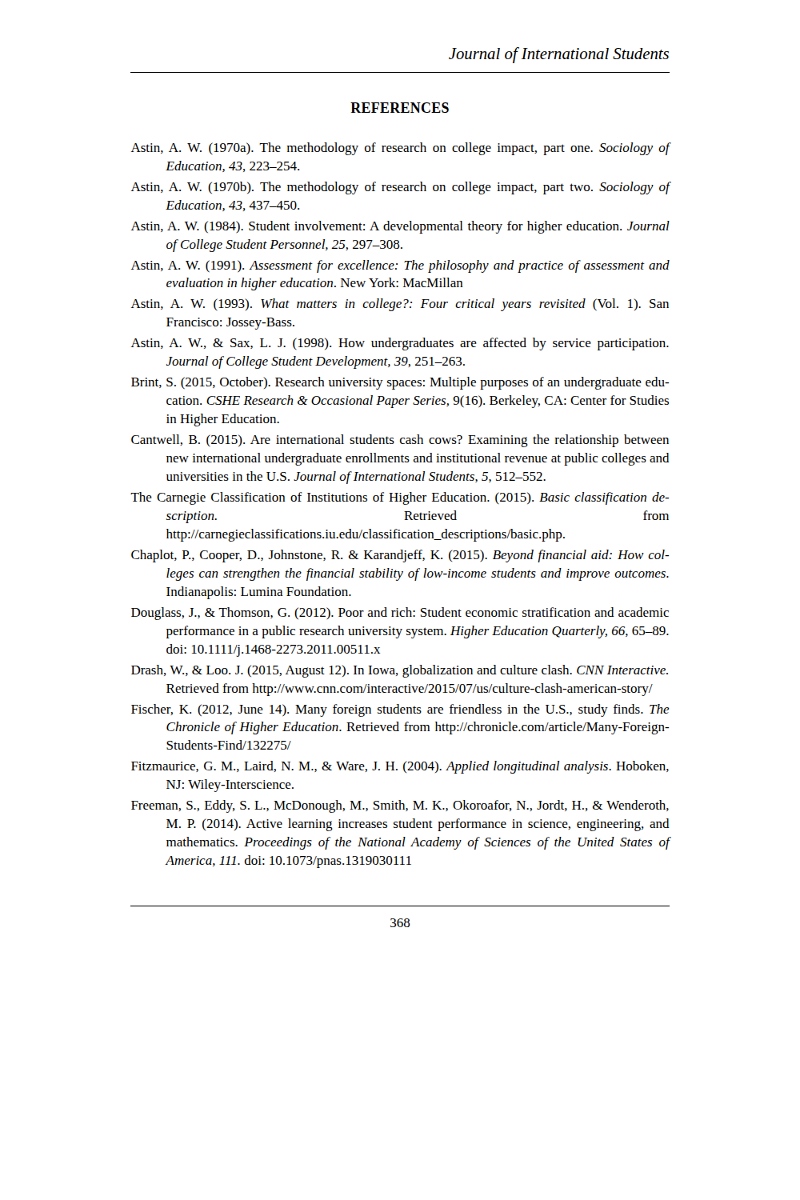Journal of International Students
REFERENCES
Astin, A. W. (1970a). The methodology of research on college impact, part one. Sociology of Education, 43, 223–254.
Astin, A. W. (1970b). The methodology of research on college impact, part two. Sociology of Education, 43, 437–450.
Astin, A. W. (1984). Student involvement: A developmental theory for higher education. Journal of College Student Personnel, 25, 297–308.
Astin, A. W. (1991). Assessment for excellence: The philosophy and practice of assessment and evaluation in higher education. New York: MacMillan
Astin, A. W. (1993). What matters in college?: Four critical years revisited (Vol. 1). San Francisco: Jossey-Bass.
Astin, A. W., & Sax, L. J. (1998). How undergraduates are affected by service participation. Journal of College Student Development, 39, 251–263.
Brint, S. (2015, October). Research university spaces: Multiple purposes of an undergraduate education. CSHE Research & Occasional Paper Series, 9(16). Berkeley, CA: Center for Studies in Higher Education.
Cantwell, B. (2015). Are international students cash cows? Examining the relationship between new international undergraduate enrollments and institutional revenue at public colleges and universities in the U.S. Journal of International Students, 5, 512–552.
The Carnegie Classification of Institutions of Higher Education. (2015). Basic classification description. Retrieved from http://carnegieclassifications.iu.edu/classification_descriptions/basic.php.
Chaplot, P., Cooper, D., Johnstone, R. & Karandjeff, K. (2015). Beyond financial aid: How colleges can strengthen the financial stability of low-income students and improve outcomes. Indianapolis: Lumina Foundation.
Douglass, J., & Thomson, G. (2012). Poor and rich: Student economic stratification and academic performance in a public research university system. Higher Education Quarterly, 66, 65–89. doi: 10.1111/j.1468-2273.2011.00511.x
Drash, W., & Loo. J. (2015, August 12). In Iowa, globalization and culture clash. CNN Interactive. Retrieved from http://www.cnn.com/interactive/2015/07/us/culture-clash-american-story/
Fischer, K. (2012, June 14). Many foreign students are friendless in the U.S., study finds. The Chronicle of Higher Education. Retrieved from http://chronicle.com/article/Many-Foreign-Students-Find/132275/
Fitzmaurice, G. M., Laird, N. M., & Ware, J. H. (2004). Applied longitudinal analysis. Hoboken, NJ: Wiley-Interscience.
Freeman, S., Eddy, S. L., McDonough, M., Smith, M. K., Okoroafor, N., Jordt, H., & Wenderoth, M. P. (2014). Active learning increases student performance in science, engineering, and mathematics. Proceedings of the National Academy of Sciences of the United States of America, 111. doi: 10.1073/pnas.1319030111
368